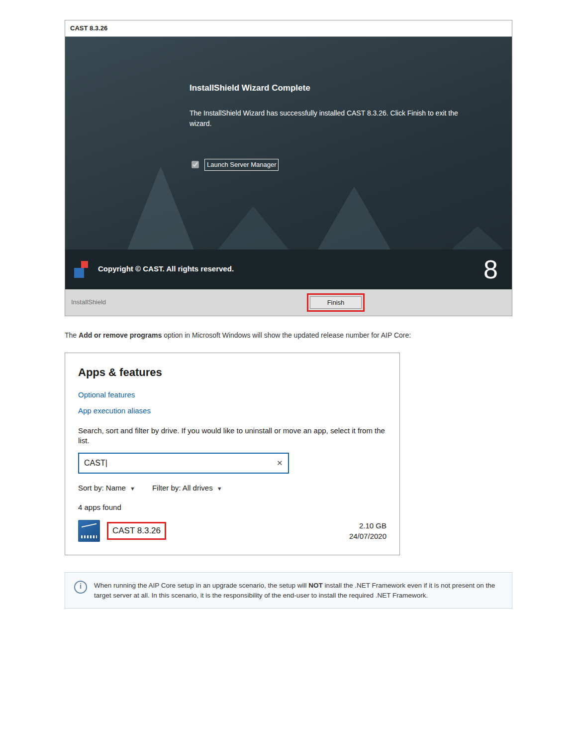CAST 8.3.26
InstallShield Wizard Complete
The InstallShield Wizard has successfully installed CAST 8.3.26. Click Finish to exit the wizard.
Launch Server Manager
Copyright © CAST. All rights reserved.
8
InstallShield
Finish
The Add or remove programs option in Microsoft Windows will show the updated release number for AIP Core:
Apps & features
Optional features
App execution aliases
Search, sort and filter by drive. If you would like to uninstall or move an app, select it from the list.
CAST| ✕
Sort by: Name ▼ Filter by: All drives ▼
4 apps found
CAST 8.3.26
2.10 GB
24/07/2020
i
When running the AIP Core setup in an upgrade scenario, the setup will NOT install the .NET Framework even if it is not present on the target server at all. In this scenario, it is the responsibility of the end-user to install the required .NET Framework.